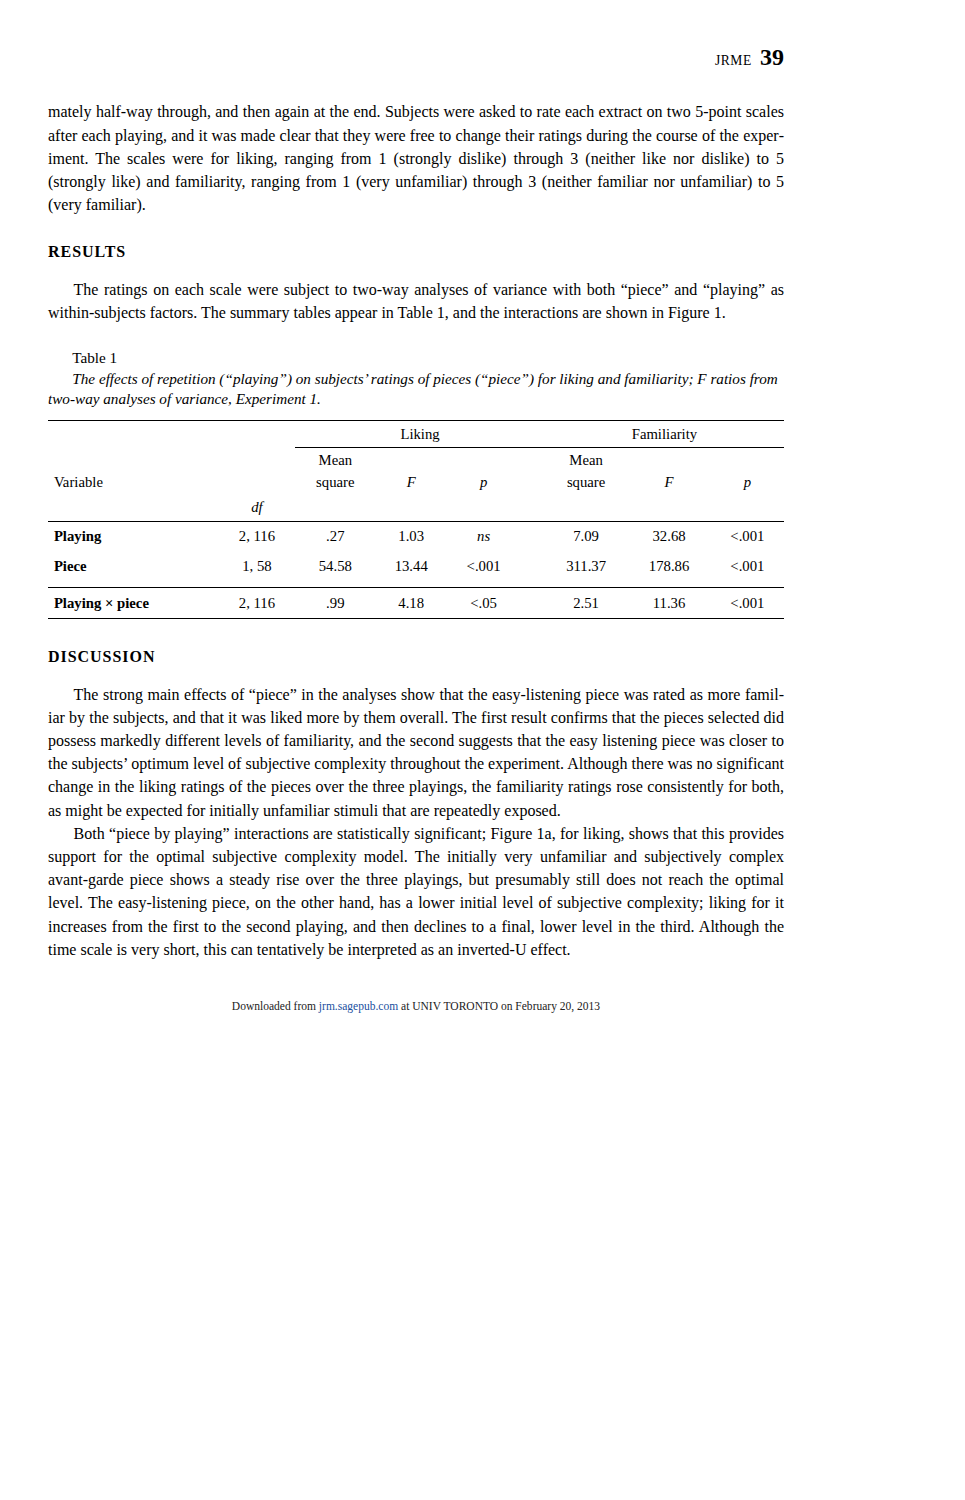JRME 39
mately half-way through, and then again at the end. Subjects were asked to rate each extract on two 5-point scales after each playing, and it was made clear that they were free to change their ratings during the course of the experiment. The scales were for liking, ranging from 1 (strongly dislike) through 3 (neither like nor dislike) to 5 (strongly like) and familiarity, ranging from 1 (very unfamiliar) through 3 (neither familiar nor unfamiliar) to 5 (very familiar).
RESULTS
The ratings on each scale were subject to two-way analyses of variance with both “piece” and “playing” as within-subjects factors. The summary tables appear in Table 1, and the interactions are shown in Figure 1.
Table 1
The effects of repetition (“playing”) on subjects’ ratings of pieces (“piece”) for liking and familiarity; F ratios from two-way analyses of variance, Experiment 1.
| Variable | | Liking | Familiarity |
| --- | --- | --- | --- |
| Mean square | F | p | | Mean square | F | p |
| | df | |
| Playing | 2, 116 | .27 | 1.03 | ns | | 7.09 | 32.68 | <.001 |
| Piece | 1, 58 | 54.58 | 13.44 | <.001 | | 311.37 | 178.86 | <.001 |
| Playing × piece | 2, 116 | .99 | 4.18 | <.05 | | 2.51 | 11.36 | <.001 |
DISCUSSION
The strong main effects of “piece” in the analyses show that the easy-listening piece was rated as more familiar by the subjects, and that it was liked more by them overall. The first result confirms that the pieces selected did possess markedly different levels of familiarity, and the second suggests that the easy listening piece was closer to the subjects’ optimum level of subjective complexity throughout the experiment. Although there was no significant change in the liking ratings of the pieces over the three playings, the familiarity ratings rose consistently for both, as might be expected for initially unfamiliar stimuli that are repeatedly exposed.
Both “piece by playing” interactions are statistically significant; Figure 1a, for liking, shows that this provides support for the optimal subjective complexity model. The initially very unfamiliar and subjectively complex avant-garde piece shows a steady rise over the three playings, but presumably still does not reach the optimal level. The easy-listening piece, on the other hand, has a lower initial level of subjective complexity; liking for it increases from the first to the second playing, and then declines to a final, lower level in the third. Although the time scale is very short, this can tentatively be interpreted as an inverted-U effect.
Downloaded from jrm.sagepub.com at UNIV TORONTO on February 20, 2013